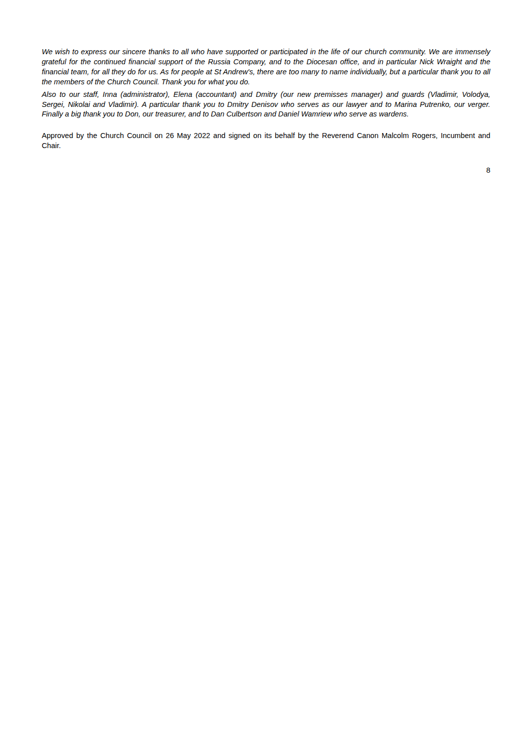We wish to express our sincere thanks to all who have supported or participated in the life of our church community. We are immensely grateful for the continued financial support of the Russia Company, and to the Diocesan office, and in particular Nick Wraight and the financial team, for all they do for us. As for people at St Andrew's, there are too many to name individually, but a particular thank you to all the members of the Church Council. Thank you for what you do.
Also to our staff, Inna (administrator), Elena (accountant) and Dmitry (our new premisses manager) and guards (Vladimir, Volodya, Sergei, Nikolai and Vladimir). A particular thank you to Dmitry Denisov who serves as our lawyer and to Marina Putrenko, our verger. Finally a big thank you to Don, our treasurer, and to Dan Culbertson and Daniel Wamriew who serve as wardens.
Approved by the Church Council on 26 May 2022 and signed on its behalf by the Reverend Canon Malcolm Rogers, Incumbent and Chair.
8